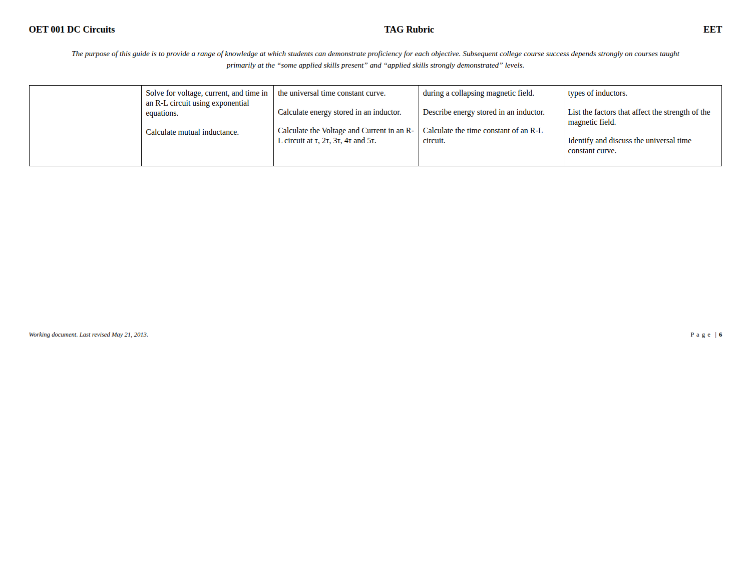OET 001 DC Circuits
TAG Rubric
EET
The purpose of this guide is to provide a range of knowledge at which students can demonstrate proficiency for each objective. Subsequent college course success depends strongly on courses taught primarily at the “some applied skills present” and “applied skills strongly demonstrated” levels.
| | Solve for voltage, current, and time in an R-L circuit using exponential equations. Calculate mutual inductance. | the universal time constant curve. Calculate energy stored in an inductor. Calculate the Voltage and Current in an R-L circuit at τ, 2τ, 3τ, 4τ and 5τ. | during a collapsing magnetic field. Describe energy stored in an inductor. Calculate the time constant of an R-L circuit. | types of inductors. List the factors that affect the strength of the magnetic field. Identify and discuss the universal time constant curve. |
Working document. Last revised May 21, 2013.
P a g e | 6